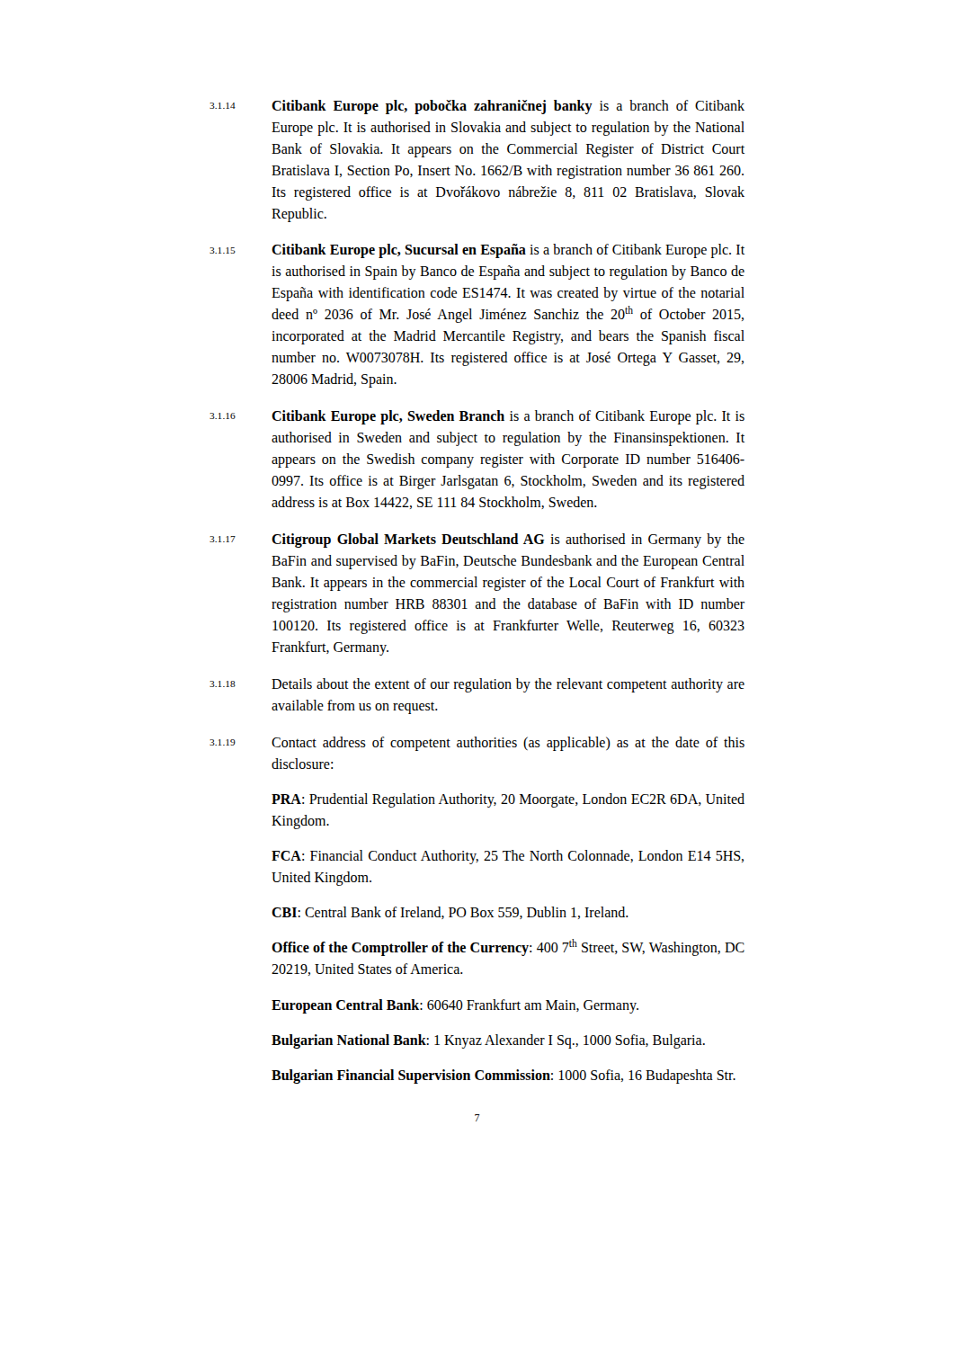3.1.14
Citibank Europe plc, pobočka zahraničnej banky is a branch of Citibank Europe plc. It is authorised in Slovakia and subject to regulation by the National Bank of Slovakia. It appears on the Commercial Register of District Court Bratislava I, Section Po, Insert No. 1662/B with registration number 36 861 260. Its registered office is at Dvořákovo nábrežie 8, 811 02 Bratislava, Slovak Republic.
3.1.15
Citibank Europe plc, Sucursal en España is a branch of Citibank Europe plc. It is authorised in Spain by Banco de España and subject to regulation by Banco de España with identification code ES1474. It was created by virtue of the notarial deed nº 2036 of Mr. José Angel Jiménez Sanchiz the 20th of October 2015, incorporated at the Madrid Mercantile Registry, and bears the Spanish fiscal number no. W0073078H. Its registered office is at José Ortega Y Gasset, 29, 28006 Madrid, Spain.
3.1.16
Citibank Europe plc, Sweden Branch is a branch of Citibank Europe plc. It is authorised in Sweden and subject to regulation by the Finansinspektionen. It appears on the Swedish company register with Corporate ID number 516406-0997. Its office is at Birger Jarlsgatan 6, Stockholm, Sweden and its registered address is at Box 14422, SE 111 84 Stockholm, Sweden.
3.1.17
Citigroup Global Markets Deutschland AG is authorised in Germany by the BaFin and supervised by BaFin, Deutsche Bundesbank and the European Central Bank. It appears in the commercial register of the Local Court of Frankfurt with registration number HRB 88301 and the database of BaFin with ID number 100120. Its registered office is at Frankfurter Welle, Reuterweg 16, 60323 Frankfurt, Germany.
3.1.18
Details about the extent of our regulation by the relevant competent authority are available from us on request.
3.1.19
Contact address of competent authorities (as applicable) as at the date of this disclosure:
PRA: Prudential Regulation Authority, 20 Moorgate, London EC2R 6DA, United Kingdom.
FCA: Financial Conduct Authority, 25 The North Colonnade, London E14 5HS, United Kingdom.
CBI: Central Bank of Ireland, PO Box 559, Dublin 1, Ireland.
Office of the Comptroller of the Currency: 400 7th Street, SW, Washington, DC 20219, United States of America.
European Central Bank: 60640 Frankfurt am Main, Germany.
Bulgarian National Bank: 1 Knyaz Alexander I Sq., 1000 Sofia, Bulgaria.
Bulgarian Financial Supervision Commission: 1000 Sofia, 16 Budapeshta Str.
7